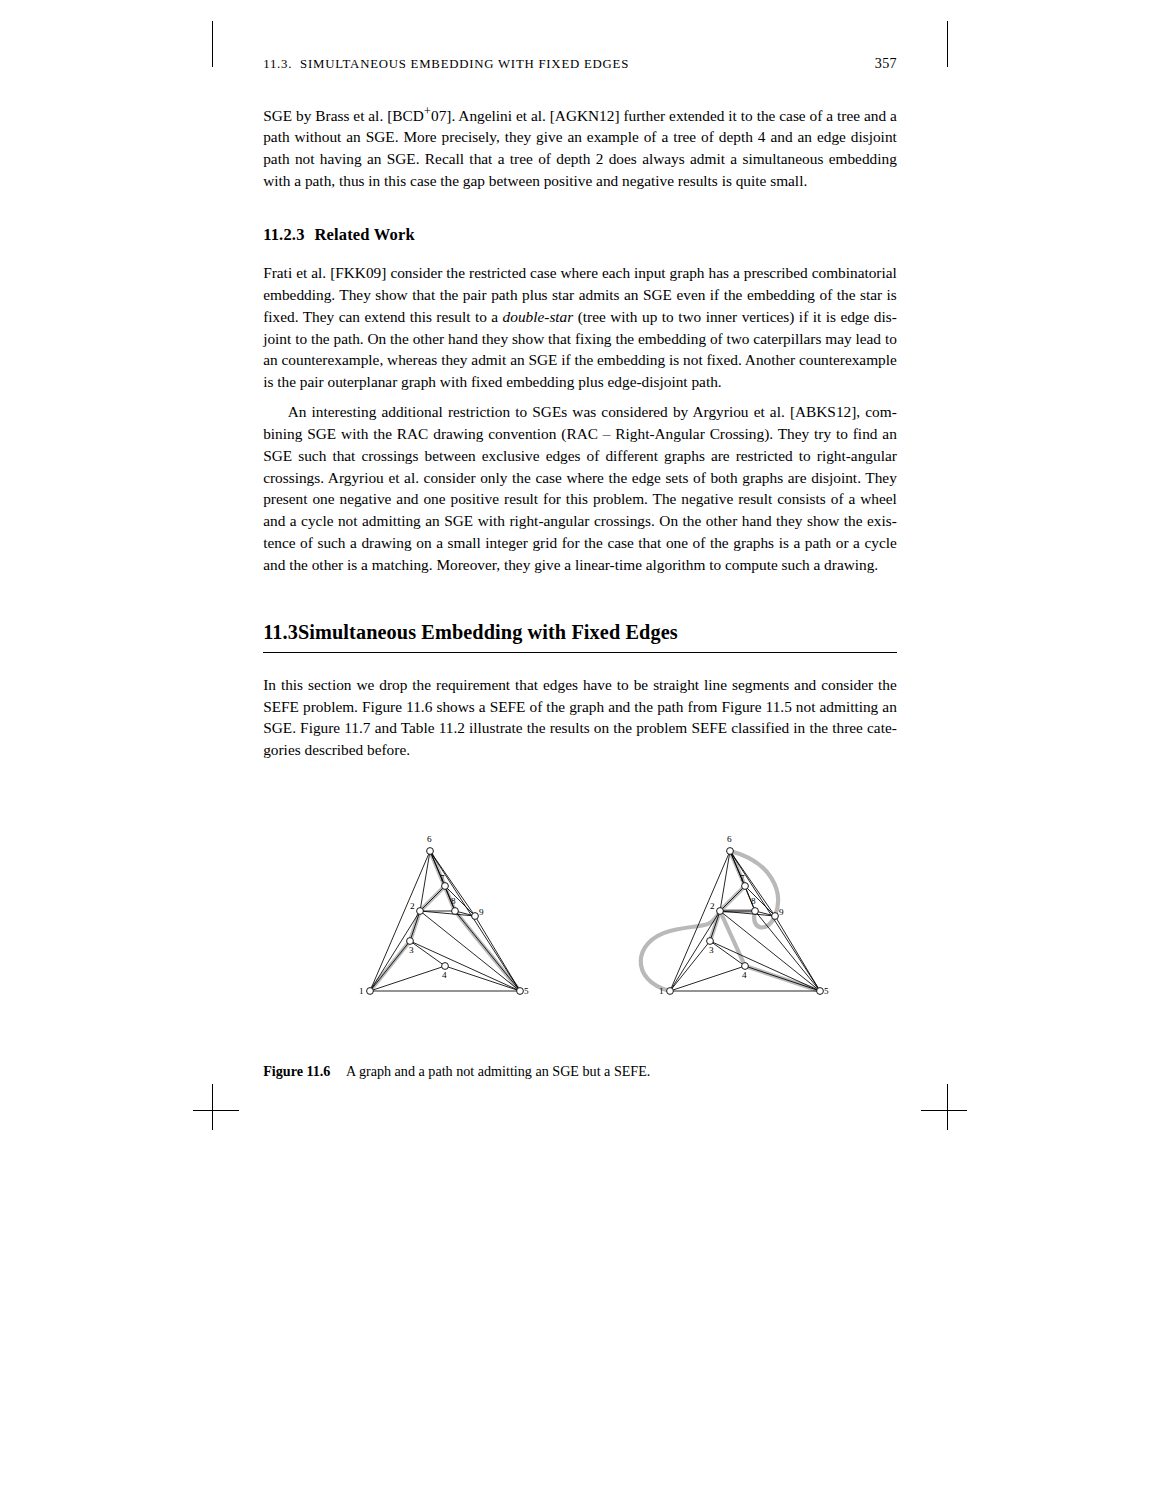11.3. Simultaneous Embedding with Fixed Edges 357
SGE by Brass et al. [BCD+07]. Angelini et al. [AGKN12] further extended it to the case of a tree and a path without an SGE. More precisely, they give an example of a tree of depth 4 and an edge disjoint path not having an SGE. Recall that a tree of depth 2 does always admit a simultaneous embedding with a path, thus in this case the gap between positive and negative results is quite small.
11.2.3 Related Work
Frati et al. [FKK09] consider the restricted case where each input graph has a prescribed combinatorial embedding. They show that the pair path plus star admits an SGE even if the embedding of the star is fixed. They can extend this result to a double-star (tree with up to two inner vertices) if it is edge disjoint to the path. On the other hand they show that fixing the embedding of two caterpillars may lead to an counterexample, whereas they admit an SGE if the embedding is not fixed. Another counterexample is the pair outerplanar graph with fixed embedding plus edge-disjoint path.
An interesting additional restriction to SGEs was considered by Argyriou et al. [ABKS12], combining SGE with the RAC drawing convention (RAC – Right-Angular Crossing). They try to find an SGE such that crossings between exclusive edges of different graphs are restricted to right-angular crossings. Argyriou et al. consider only the case where the edge sets of both graphs are disjoint. They present one negative and one positive result for this problem. The negative result consists of a wheel and a cycle not admitting an SGE with right-angular crossings. On the other hand they show the existence of such a drawing on a small integer grid for the case that one of the graphs is a path or a cycle and the other is a matching. Moreover, they give a linear-time algorithm to compute such a drawing.
11.3 Simultaneous Embedding with Fixed Edges
In this section we drop the requirement that edges have to be straight line segments and consider the SEFE problem. Figure 11.6 shows a SEFE of the graph and the path from Figure 11.5 not admitting an SGE. Figure 11.7 and Table 11.2 illustrate the results on the problem SEFE classified in the three categories described before.
6 7 2 8 9 3 4 1 5 6 7 2 8 9 3 4 1 5
Figure 11.6 A graph and a path not admitting an SGE but a SEFE.